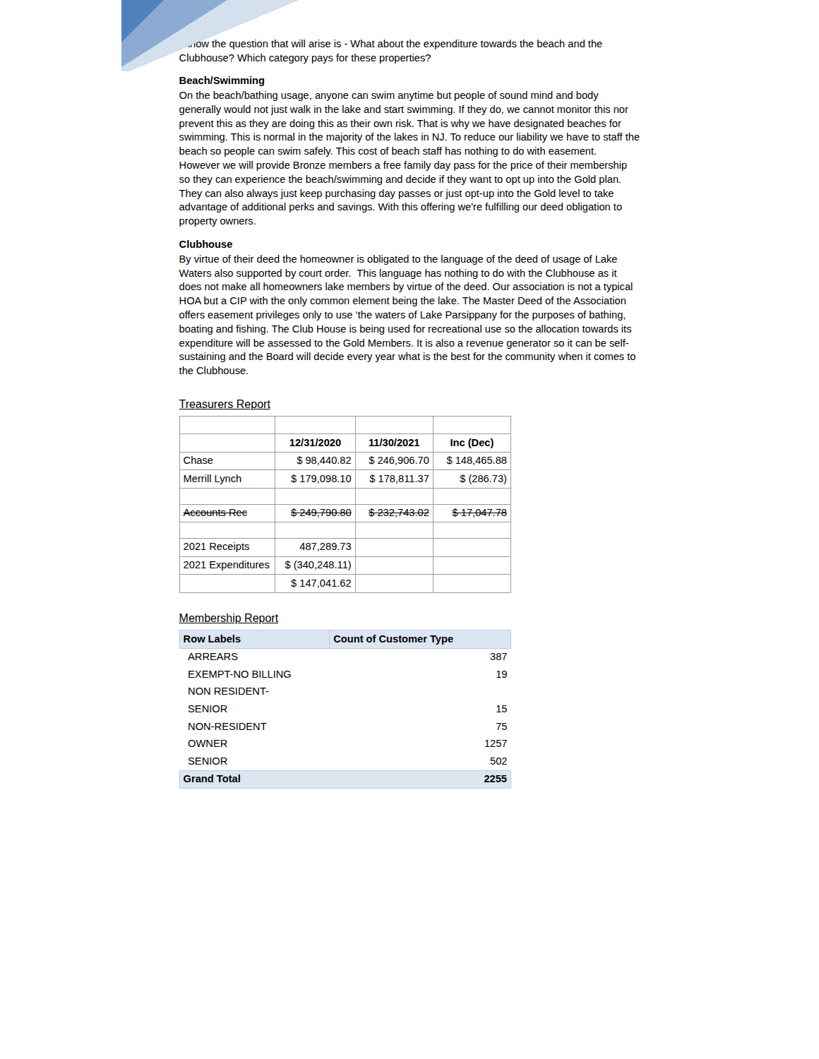I know the question that will arise is - What about the expenditure towards the beach and the Clubhouse? Which category pays for these properties?
Beach/Swimming
On the beach/bathing usage, anyone can swim anytime but people of sound mind and body generally would not just walk in the lake and start swimming. If they do, we cannot monitor this nor prevent this as they are doing this as their own risk. That is why we have designated beaches for swimming. This is normal in the majority of the lakes in NJ. To reduce our liability we have to staff the beach so people can swim safely. This cost of beach staff has nothing to do with easement. However we will provide Bronze members a free family day pass for the price of their membership so they can experience the beach/swimming and decide if they want to opt up into the Gold plan. They can also always just keep purchasing day passes or just opt-up into the Gold level to take advantage of additional perks and savings. With this offering we're fulfilling our deed obligation to property owners.
Clubhouse
By virtue of their deed the homeowner is obligated to the language of the deed of usage of Lake Waters also supported by court order. This language has nothing to do with the Clubhouse as it does not make all homeowners lake members by virtue of the deed. Our association is not a typical HOA but a CIP with the only common element being the lake. The Master Deed of the Association offers easement privileges only to use ‘the waters of Lake Parsippany for the purposes of bathing, boating and fishing. The Club House is being used for recreational use so the allocation towards its expenditure will be assessed to the Gold Members. It is also a revenue generator so it can be self-sustaining and the Board will decide every year what is the best for the community when it comes to the Clubhouse.
Treasurers Report
| | 12/31/2020 | 11/30/2021 | Inc (Dec) |
| Chase | $ 98,440.82 | $ 246,906.70 | $ 148,465.88 |
| Merrill Lynch | $ 179,098.10 | $ 178,811.37 | $ (286.73) |
| Accounts Rec | $ 249,790.80 | $ 232,743.02 | $ 17,047.78 |
| 2021 Receipts | 487,289.73 | | |
| 2021 Expenditures | $ (340,248.11) | | |
| | $ 147,041.62 | | |
Membership Report
| Row Labels | Count of Customer Type |
| --- | --- |
| ARREARS | 387 |
| EXEMPT-NO BILLING | 19 |
| NON RESIDENT- | |
| SENIOR | 15 |
| NON-RESIDENT | 75 |
| OWNER | 1257 |
| SENIOR | 502 |
| Grand Total | 2255 |